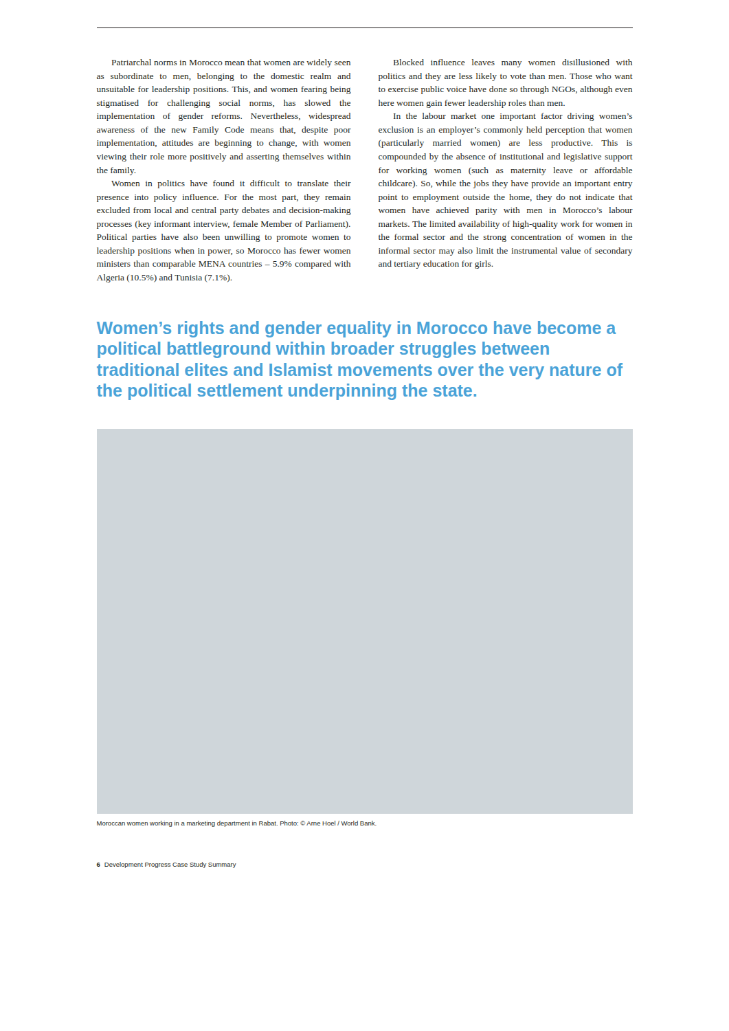Patriarchal norms in Morocco mean that women are widely seen as subordinate to men, belonging to the domestic realm and unsuitable for leadership positions. This, and women fearing being stigmatised for challenging social norms, has slowed the implementation of gender reforms. Nevertheless, widespread awareness of the new Family Code means that, despite poor implementation, attitudes are beginning to change, with women viewing their role more positively and asserting themselves within the family.
Women in politics have found it difficult to translate their presence into policy influence. For the most part, they remain excluded from local and central party debates and decision-making processes (key informant interview, female Member of Parliament). Political parties have also been unwilling to promote women to leadership positions when in power, so Morocco has fewer women ministers than comparable MENA countries – 5.9% compared with Algeria (10.5%) and Tunisia (7.1%).
Blocked influence leaves many women disillusioned with politics and they are less likely to vote than men. Those who want to exercise public voice have done so through NGOs, although even here women gain fewer leadership roles than men.
In the labour market one important factor driving women’s exclusion is an employer’s commonly held perception that women (particularly married women) are less productive. This is compounded by the absence of institutional and legislative support for working women (such as maternity leave or affordable childcare). So, while the jobs they have provide an important entry point to employment outside the home, they do not indicate that women have achieved parity with men in Morocco’s labour markets. The limited availability of high-quality work for women in the formal sector and the strong concentration of women in the informal sector may also limit the instrumental value of secondary and tertiary education for girls.
Women’s rights and gender equality in Morocco have become a political battleground within broader struggles between traditional elites and Islamist movements over the very nature of the political settlement underpinning the state.
Moroccan women working in a marketing department in Rabat. Photo: © Arne Hoel / World Bank.
6 Development Progress Case Study Summary